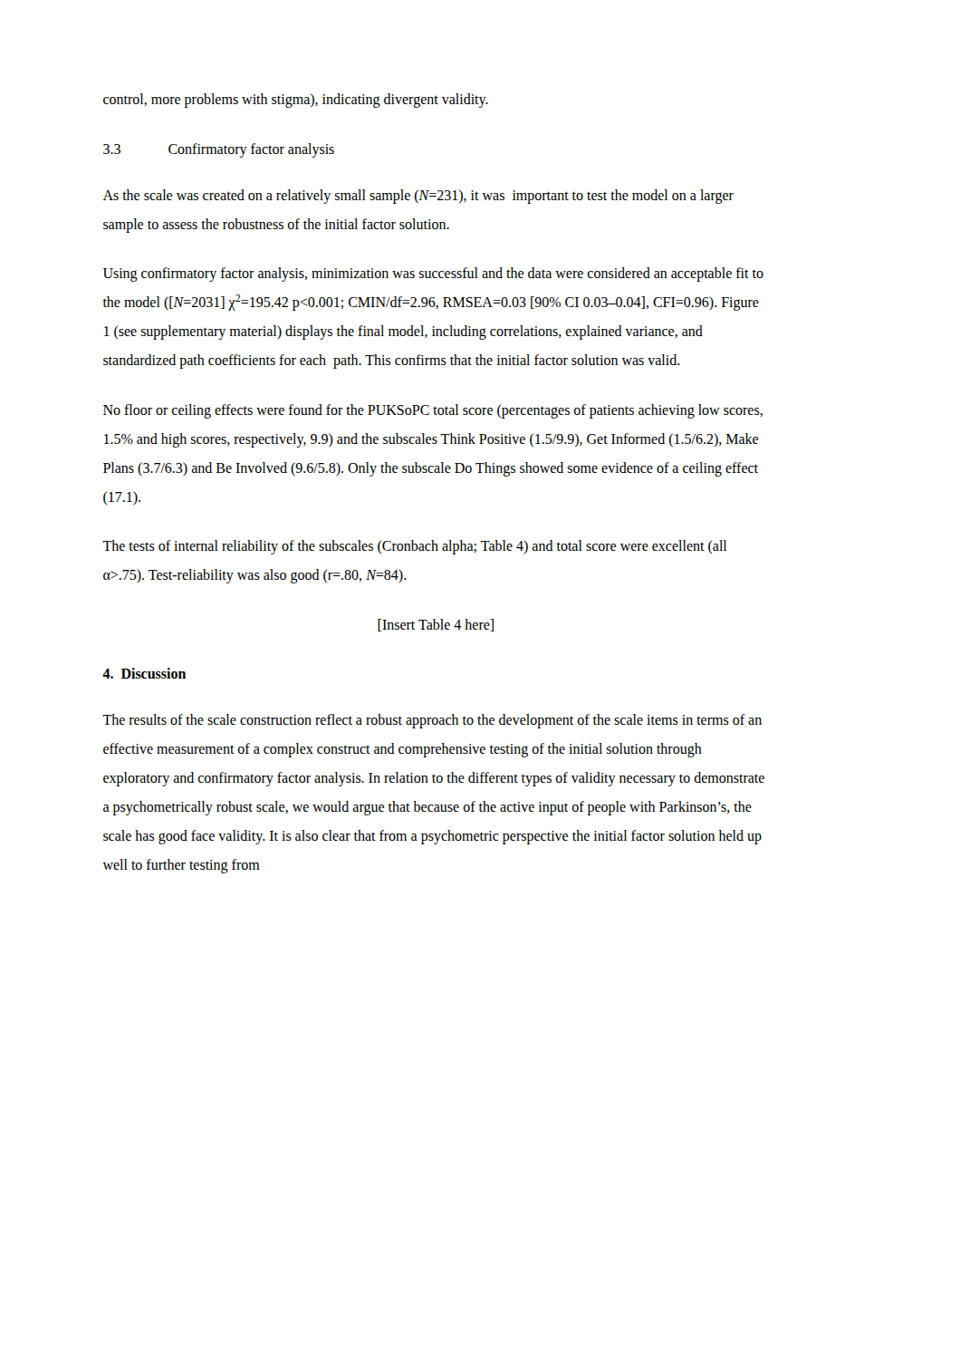control, more problems with stigma), indicating divergent validity.
3.3 Confirmatory factor analysis
As the scale was created on a relatively small sample (N=231), it was important to test the model on a larger sample to assess the robustness of the initial factor solution.
Using confirmatory factor analysis, minimization was successful and the data were considered an acceptable fit to the model ([N=2031] χ2=195.42 p<0.001; CMIN/df=2.96, RMSEA=0.03 [90% CI 0.03–0.04], CFI=0.96). Figure 1 (see supplementary material) displays the final model, including correlations, explained variance, and standardized path coefficients for each path. This confirms that the initial factor solution was valid.
No floor or ceiling effects were found for the PUKSoPC total score (percentages of patients achieving low scores, 1.5% and high scores, respectively, 9.9) and the subscales Think Positive (1.5/9.9), Get Informed (1.5/6.2), Make Plans (3.7/6.3) and Be Involved (9.6/5.8). Only the subscale Do Things showed some evidence of a ceiling effect (17.1).
The tests of internal reliability of the subscales (Cronbach alpha; Table 4) and total score were excellent (all α>.75). Test-reliability was also good (r=.80, N=84).
[Insert Table 4 here]
4. Discussion
The results of the scale construction reflect a robust approach to the development of the scale items in terms of an effective measurement of a complex construct and comprehensive testing of the initial solution through exploratory and confirmatory factor analysis. In relation to the different types of validity necessary to demonstrate a psychometrically robust scale, we would argue that because of the active input of people with Parkinson’s, the scale has good face validity. It is also clear that from a psychometric perspective the initial factor solution held up well to further testing from